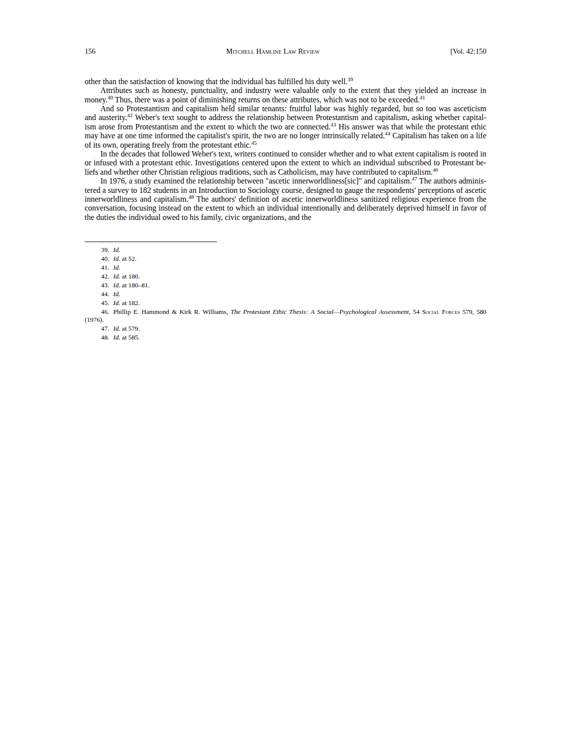156 Mitchell Hamline Law Review [Vol. 42:150
other than the satisfaction of knowing that the individual has fulfilled his duty well.39
Attributes such as honesty, punctuality, and industry were valuable only to the extent that they yielded an increase in money.40 Thus, there was a point of diminishing returns on these attributes, which was not to be exceeded.41
And so Protestantism and capitalism held similar tenants: fruitful labor was highly regarded, but so too was asceticism and austerity.42 Weber's text sought to address the relationship between Protestantism and capitalism, asking whether capitalism arose from Protestantism and the extent to which the two are connected.43 His answer was that while the protestant ethic may have at one time informed the capitalist's spirit, the two are no longer intrinsically related.44 Capitalism has taken on a life of its own, operating freely from the protestant ethic.45
In the decades that followed Weber's text, writers continued to consider whether and to what extent capitalism is rooted in or infused with a protestant ethic. Investigations centered upon the extent to which an individual subscribed to Protestant beliefs and whether other Christian religious traditions, such as Catholicism, may have contributed to capitalism.46
In 1976, a study examined the relationship between "ascetic innerworldliness[sic]" and capitalism.47 The authors administered a survey to 182 students in an Introduction to Sociology course, designed to gauge the respondents' perceptions of ascetic innerworldliness and capitalism.48 The authors' definition of ascetic innerworldliness sanitized religious experience from the conversation, focusing instead on the extent to which an individual intentionally and deliberately deprived himself in favor of the duties the individual owed to his family, civic organizations, and the
Id.
Id. at 52.
Id.
Id. at 180.
Id. at 180–81.
Id.
Id. at 182.
Phillip E. Hammond & Kirk R. Williams, The Protestant Ethic Thesis: A Social—Psychological Assessment, 54 Social Forces 579, 580 (1976).
Id. at 579.
Id. at 585.